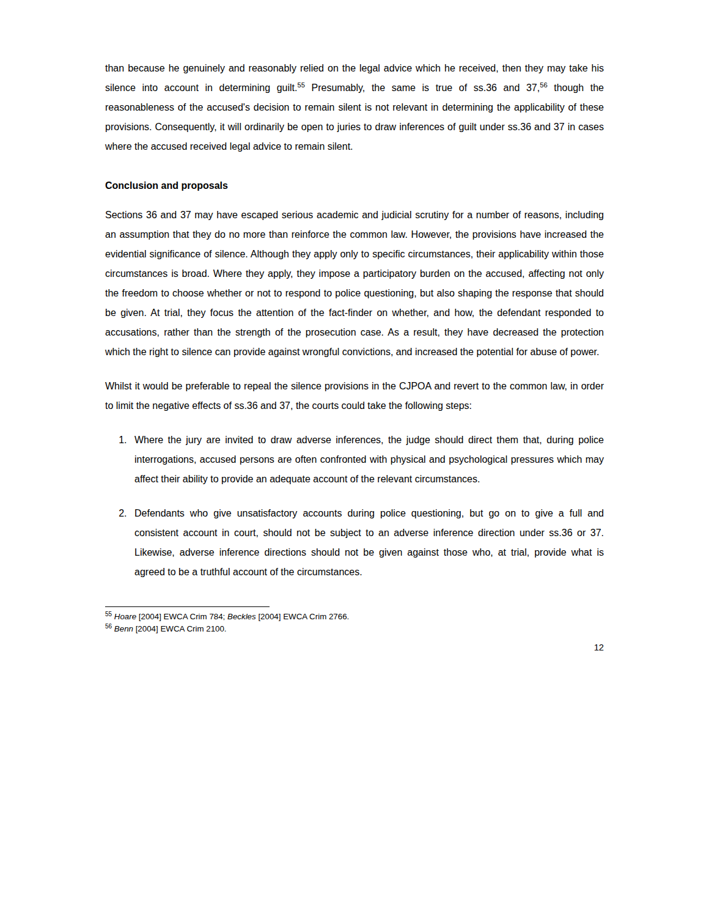than because he genuinely and reasonably relied on the legal advice which he received, then they may take his silence into account in determining guilt.55 Presumably, the same is true of ss.36 and 37,56 though the reasonableness of the accused's decision to remain silent is not relevant in determining the applicability of these provisions. Consequently, it will ordinarily be open to juries to draw inferences of guilt under ss.36 and 37 in cases where the accused received legal advice to remain silent.
Conclusion and proposals
Sections 36 and 37 may have escaped serious academic and judicial scrutiny for a number of reasons, including an assumption that they do no more than reinforce the common law. However, the provisions have increased the evidential significance of silence. Although they apply only to specific circumstances, their applicability within those circumstances is broad. Where they apply, they impose a participatory burden on the accused, affecting not only the freedom to choose whether or not to respond to police questioning, but also shaping the response that should be given. At trial, they focus the attention of the fact-finder on whether, and how, the defendant responded to accusations, rather than the strength of the prosecution case. As a result, they have decreased the protection which the right to silence can provide against wrongful convictions, and increased the potential for abuse of power.
Whilst it would be preferable to repeal the silence provisions in the CJPOA and revert to the common law, in order to limit the negative effects of ss.36 and 37, the courts could take the following steps:
Where the jury are invited to draw adverse inferences, the judge should direct them that, during police interrogations, accused persons are often confronted with physical and psychological pressures which may affect their ability to provide an adequate account of the relevant circumstances.
Defendants who give unsatisfactory accounts during police questioning, but go on to give a full and consistent account in court, should not be subject to an adverse inference direction under ss.36 or 37. Likewise, adverse inference directions should not be given against those who, at trial, provide what is agreed to be a truthful account of the circumstances.
55 Hoare [2004] EWCA Crim 784; Beckles [2004] EWCA Crim 2766.
56 Benn [2004] EWCA Crim 2100.
12